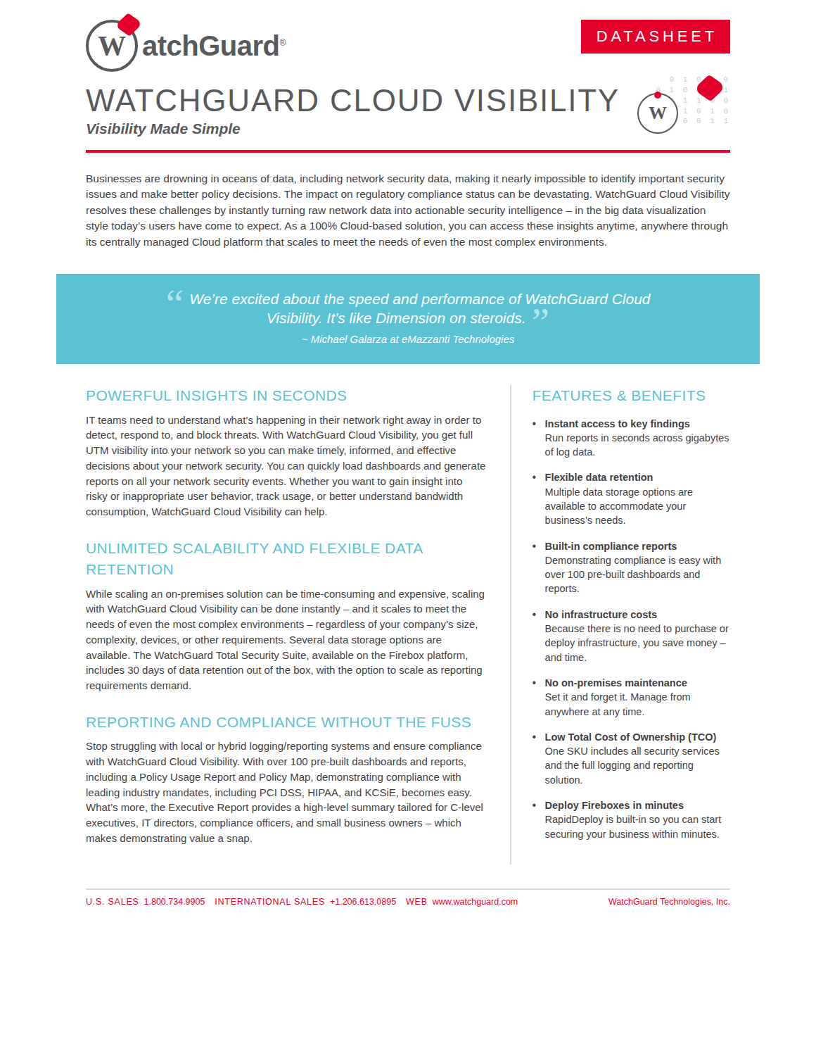DATASHEET
W
atchGuard®
W
0 1 0 1 0
0 1 0 0 0 1
1 0 1 1 0 0
0 0 1 0 1 0
1 0 0 0 1 1
WATCHGUARD CLOUD VISIBILITY
Visibility Made Simple
Businesses are drowning in oceans of data, including network security data, making it nearly impossible to identify important security issues and make better policy decisions. The impact on regulatory compliance status can be devastating. WatchGuard Cloud Visibility resolves these challenges by instantly turning raw network data into actionable security intelligence – in the big data visualization style today’s users have come to expect. As a 100% Cloud-based solution, you can access these insights anytime, anywhere through its centrally managed Cloud platform that scales to meet the needs of even the most complex environments.
“We’re excited about the speed and performance of WatchGuard Cloud Visibility. It’s like Dimension on steroids.” ~ Michael Galarza at eMazzanti Technologies
Powerful Insights in Seconds
IT teams need to understand what’s happening in their network right away in order to detect, respond to, and block threats. With WatchGuard Cloud Visibility, you get full UTM visibility into your network so you can make timely, informed, and effective decisions about your network security. You can quickly load dashboards and generate reports on all your network security events. Whether you want to gain insight into risky or inappropriate user behavior, track usage, or better understand bandwidth consumption, WatchGuard Cloud Visibility can help.
Unlimited Scalability and Flexible Data Retention
While scaling an on-premises solution can be time-consuming and expensive, scaling with WatchGuard Cloud Visibility can be done instantly – and it scales to meet the needs of even the most complex environments – regardless of your company’s size, complexity, devices, or other requirements. Several data storage options are available. The WatchGuard Total Security Suite, available on the Firebox platform, includes 30 days of data retention out of the box, with the option to scale as reporting requirements demand.
Reporting and Compliance Without the Fuss
Stop struggling with local or hybrid logging/reporting systems and ensure compliance with WatchGuard Cloud Visibility. With over 100 pre-built dashboards and reports, including a Policy Usage Report and Policy Map, demonstrating compliance with leading industry mandates, including PCI DSS, HIPAA, and KCSiE, becomes easy. What’s more, the Executive Report provides a high-level summary tailored for C-level executives, IT directors, compliance officers, and small business owners – which makes demonstrating value a snap.
Features & Benefits
Instant access to key findings Run reports in seconds across gigabytes of log data.
Flexible data retention Multiple data storage options are available to accommodate your business’s needs.
Built-in compliance reports Demonstrating compliance is easy with over 100 pre-built dashboards and reports.
No infrastructure costs Because there is no need to purchase or deploy infrastructure, you save money – and time.
No on-premises maintenance Set it and forget it. Manage from anywhere at any time.
Low Total Cost of Ownership (TCO) One SKU includes all security services and the full logging and reporting solution.
Deploy Fireboxes in minutes RapidDeploy is built-in so you can start securing your business within minutes.
U.S. SALES 1.800.734.9905 INTERNATIONAL SALES +1.206.613.0895 WEB www.watchguard.com
WatchGuard Technologies, Inc.